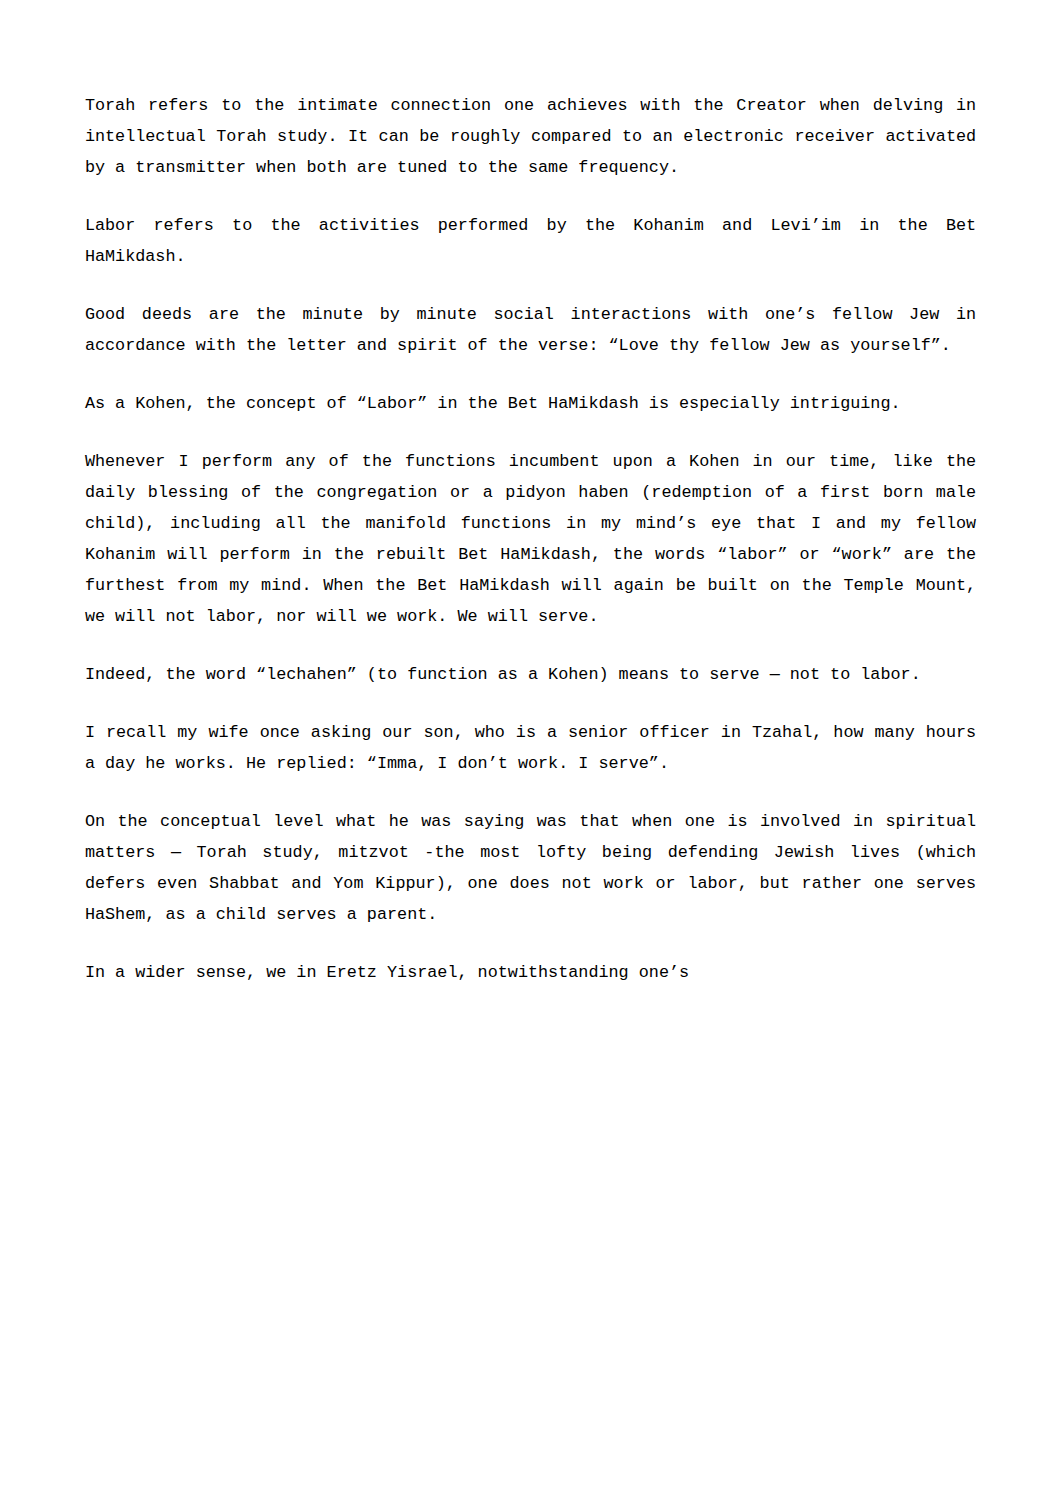Torah refers to the intimate connection one achieves with the Creator when delving in intellectual Torah study. It can be roughly compared to an electronic receiver activated by a transmitter when both are tuned to the same frequency.
Labor refers to the activities performed by the Kohanim and Levi’im in the Bet HaMikdash.
Good deeds are the minute by minute social interactions with one’s fellow Jew in accordance with the letter and spirit of the verse: “Love thy fellow Jew as yourself”.
As a Kohen, the concept of “Labor” in the Bet HaMikdash is especially intriguing.
Whenever I perform any of the functions incumbent upon a Kohen in our time, like the daily blessing of the congregation or a pidyon haben (redemption of a first born male child), including all the manifold functions in my mind’s eye that I and my fellow Kohanim will perform in the rebuilt Bet HaMikdash, the words “labor” or “work” are the furthest from my mind. When the Bet HaMikdash will again be built on the Temple Mount, we will not labor, nor will we work. We will serve.
Indeed, the word “lechahen” (to function as a Kohen) means to serve — not to labor.
I recall my wife once asking our son, who is a senior officer in Tzahal, how many hours a day he works. He replied: “Imma, I don’t work. I serve”.
On the conceptual level what he was saying was that when one is involved in spiritual matters — Torah study, mitzvot -the most lofty being defending Jewish lives (which defers even Shabbat and Yom Kippur), one does not work or labor, but rather one serves HaShem, as a child serves a parent.
In a wider sense, we in Eretz Yisrael, notwithstanding one’s